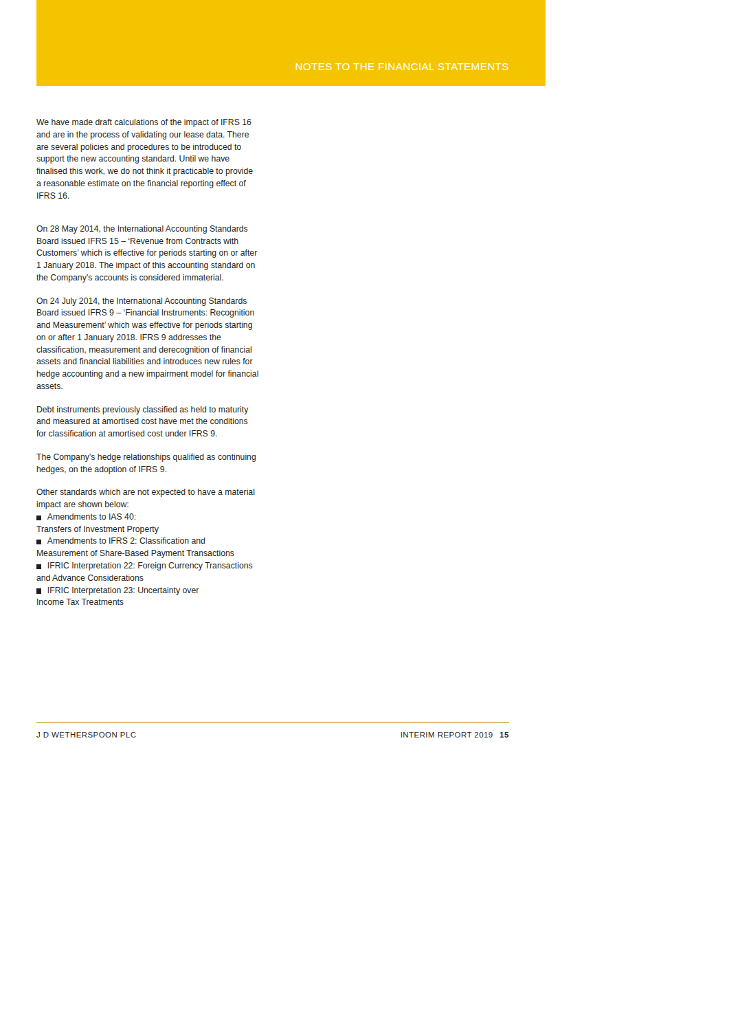NOTES TO THE FINANCIAL STATEMENTS
We have made draft calculations of the impact of IFRS 16 and are in the process of validating our lease data. There are several policies and procedures to be introduced to support the new accounting standard. Until we have finalised this work, we do not think it practicable to provide a reasonable estimate on the financial reporting effect of IFRS 16.
On 28 May 2014, the International Accounting Standards Board issued IFRS 15 – ‘Revenue from Contracts with Customers’ which is effective for periods starting on or after 1 January 2018. The impact of this accounting standard on the Company’s accounts is considered immaterial.
On 24 July 2014, the International Accounting Standards Board issued IFRS 9 – ‘Financial Instruments: Recognition and Measurement’ which was effective for periods starting on or after 1 January 2018. IFRS 9 addresses the classification, measurement and derecognition of financial assets and financial liabilities and introduces new rules for hedge accounting and a new impairment model for financial assets.
Debt instruments previously classified as held to maturity and measured at amortised cost have met the conditions for classification at amortised cost under IFRS 9.
The Company’s hedge relationships qualified as continuing hedges, on the adoption of IFRS 9.
Other standards which are not expected to have a material impact are shown below:
Amendments to IAS 40:Transfers of Investment Property
Amendments to IFRS 2: Classification andMeasurement of Share-Based Payment Transactions
IFRIC Interpretation 22: Foreign Currency Transactionsand Advance Considerations
IFRIC Interpretation 23: Uncertainty overIncome Tax Treatments
J D WETHERSPOON PLC
INTERIM REPORT 201915